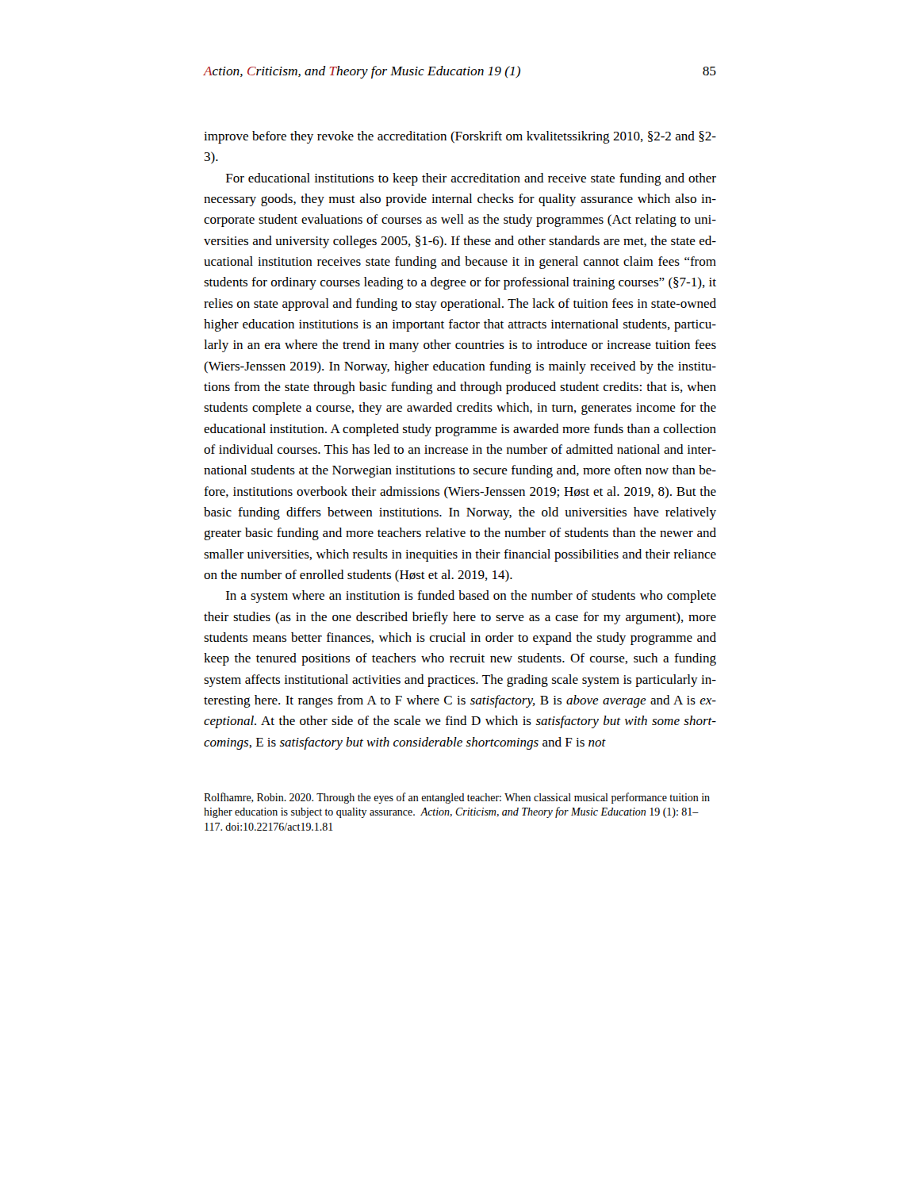Action, Criticism, and Theory for Music Education 19 (1)
85
improve before they revoke the accreditation (Forskrift om kvalitetssikring 2010, §2-2 and §2-3).
For educational institutions to keep their accreditation and receive state funding and other necessary goods, they must also provide internal checks for quality assurance which also incorporate student evaluations of courses as well as the study programmes (Act relating to universities and university colleges 2005, §1-6). If these and other standards are met, the state educational institution receives state funding and because it in general cannot claim fees “from students for ordinary courses leading to a degree or for professional training courses” (§7-1), it relies on state approval and funding to stay operational. The lack of tuition fees in state-owned higher education institutions is an important factor that attracts international students, particularly in an era where the trend in many other countries is to introduce or increase tuition fees (Wiers-Jenssen 2019). In Norway, higher education funding is mainly received by the institutions from the state through basic funding and through produced student credits: that is, when students complete a course, they are awarded credits which, in turn, generates income for the educational institution. A completed study programme is awarded more funds than a collection of individual courses. This has led to an increase in the number of admitted national and international students at the Norwegian institutions to secure funding and, more often now than before, institutions overbook their admissions (Wiers-Jenssen 2019; Høst et al. 2019, 8). But the basic funding differs between institutions. In Norway, the old universities have relatively greater basic funding and more teachers relative to the number of students than the newer and smaller universities, which results in inequities in their financial possibilities and their reliance on the number of enrolled students (Høst et al. 2019, 14).
In a system where an institution is funded based on the number of students who complete their studies (as in the one described briefly here to serve as a case for my argument), more students means better finances, which is crucial in order to expand the study programme and keep the tenured positions of teachers who recruit new students. Of course, such a funding system affects institutional activities and practices. The grading scale system is particularly interesting here. It ranges from A to F where C is satisfactory, B is above average and A is exceptional. At the other side of the scale we find D which is satisfactory but with some shortcomings, E is satisfactory but with considerable shortcomings and F is not
Rolfhamre, Robin. 2020. Through the eyes of an entangled teacher: When classical musical performance tuition in higher education is subject to quality assurance. Action, Criticism, and Theory for Music Education 19 (1): 81–117. doi:10.22176/act19.1.81